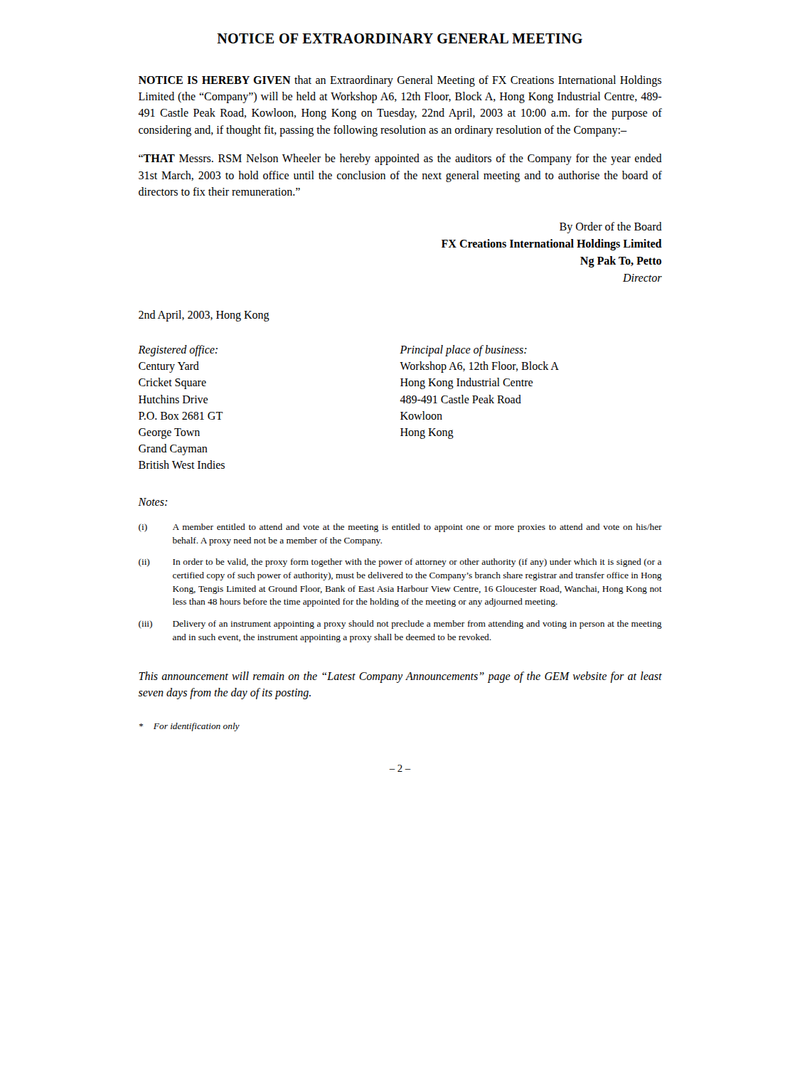NOTICE OF EXTRAORDINARY GENERAL MEETING
NOTICE IS HEREBY GIVEN that an Extraordinary General Meeting of FX Creations International Holdings Limited (the “Company”) will be held at Workshop A6, 12th Floor, Block A, Hong Kong Industrial Centre, 489-491 Castle Peak Road, Kowloon, Hong Kong on Tuesday, 22nd April, 2003 at 10:00 a.m. for the purpose of considering and, if thought fit, passing the following resolution as an ordinary resolution of the Company:–
“THAT Messrs. RSM Nelson Wheeler be hereby appointed as the auditors of the Company for the year ended 31st March, 2003 to hold office until the conclusion of the next general meeting and to authorise the board of directors to fix their remuneration.”
By Order of the Board
FX Creations International Holdings Limited
Ng Pak To, Petto
Director
2nd April, 2003, Hong Kong
| Registered office: Century Yard Cricket Square Hutchins Drive P.O. Box 2681 GT George Town Grand Cayman British West Indies | Principal place of business: Workshop A6, 12th Floor, Block A Hong Kong Industrial Centre 489-491 Castle Peak Road Kowloon Hong Kong |
Notes:
| (i) | A member entitled to attend and vote at the meeting is entitled to appoint one or more proxies to attend and vote on his/her behalf. A proxy need not be a member of the Company. |
| (ii) | In order to be valid, the proxy form together with the power of attorney or other authority (if any) under which it is signed (or a certified copy of such power of authority), must be delivered to the Company’s branch share registrar and transfer office in Hong Kong, Tengis Limited at Ground Floor, Bank of East Asia Harbour View Centre, 16 Gloucester Road, Wanchai, Hong Kong not less than 48 hours before the time appointed for the holding of the meeting or any adjourned meeting. |
| (iii) | Delivery of an instrument appointing a proxy should not preclude a member from attending and voting in person at the meeting and in such event, the instrument appointing a proxy shall be deemed to be revoked. |
This announcement will remain on the “Latest Company Announcements” page of the GEM website for at least seven days from the day of its posting.
*For identification only
– 2 –